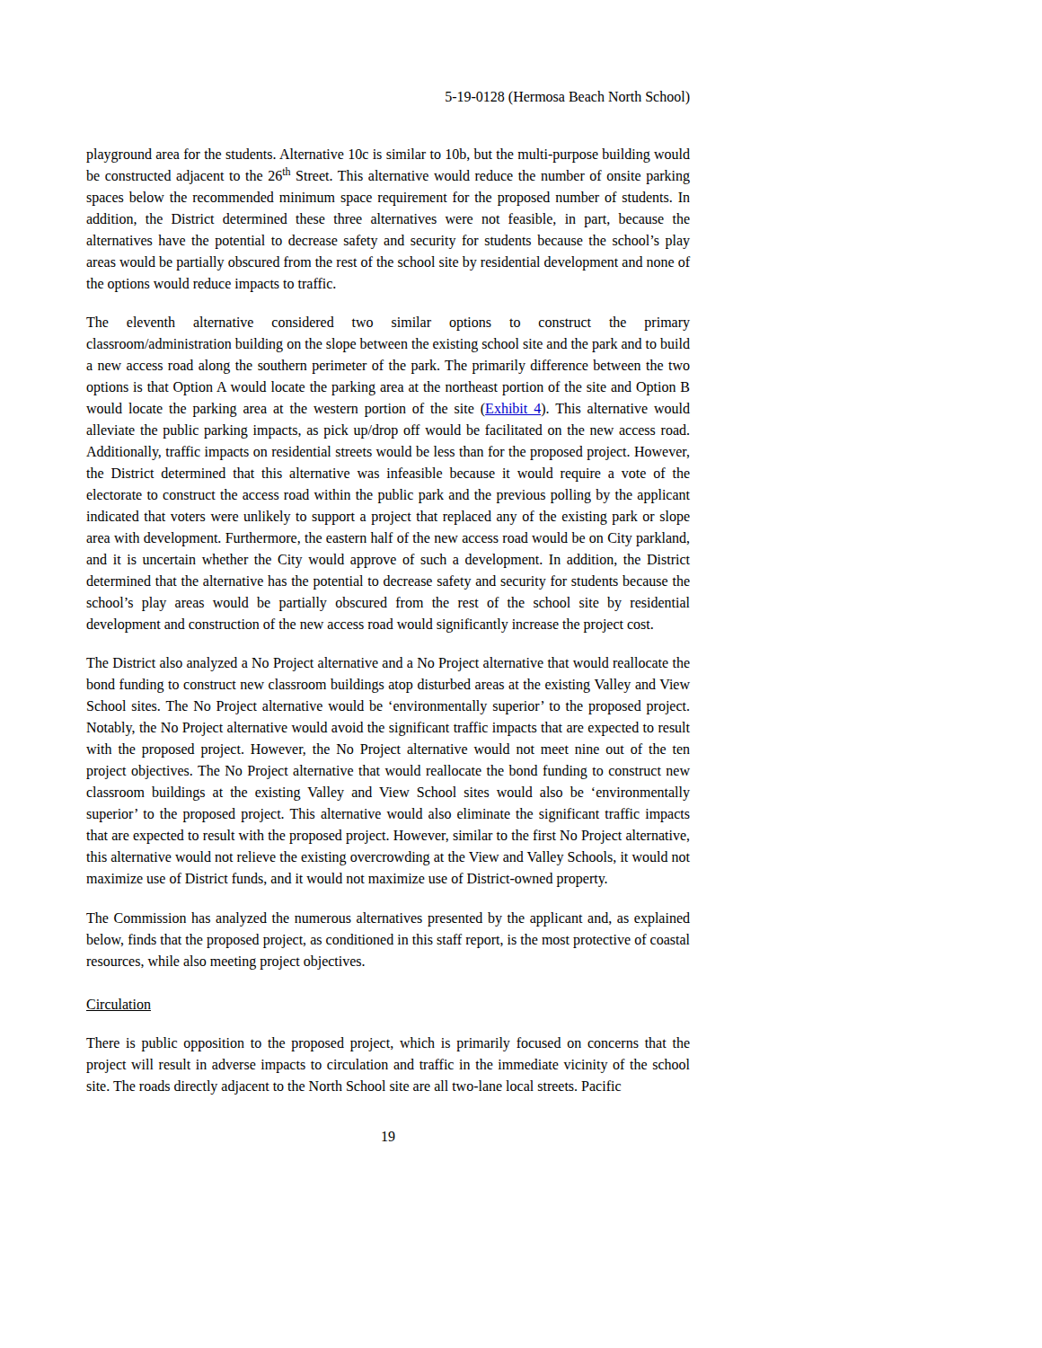5-19-0128 (Hermosa Beach North School)
playground area for the students. Alternative 10c is similar to 10b, but the multi-purpose building would be constructed adjacent to the 26th Street. This alternative would reduce the number of onsite parking spaces below the recommended minimum space requirement for the proposed number of students. In addition, the District determined these three alternatives were not feasible, in part, because the alternatives have the potential to decrease safety and security for students because the school’s play areas would be partially obscured from the rest of the school site by residential development and none of the options would reduce impacts to traffic.
The eleventh alternative considered two similar options to construct the primary classroom/administration building on the slope between the existing school site and the park and to build a new access road along the southern perimeter of the park. The primarily difference between the two options is that Option A would locate the parking area at the northeast portion of the site and Option B would locate the parking area at the western portion of the site (Exhibit 4). This alternative would alleviate the public parking impacts, as pick up/drop off would be facilitated on the new access road. Additionally, traffic impacts on residential streets would be less than for the proposed project. However, the District determined that this alternative was infeasible because it would require a vote of the electorate to construct the access road within the public park and the previous polling by the applicant indicated that voters were unlikely to support a project that replaced any of the existing park or slope area with development. Furthermore, the eastern half of the new access road would be on City parkland, and it is uncertain whether the City would approve of such a development. In addition, the District determined that the alternative has the potential to decrease safety and security for students because the school’s play areas would be partially obscured from the rest of the school site by residential development and construction of the new access road would significantly increase the project cost.
The District also analyzed a No Project alternative and a No Project alternative that would reallocate the bond funding to construct new classroom buildings atop disturbed areas at the existing Valley and View School sites. The No Project alternative would be ‘environmentally superior’ to the proposed project. Notably, the No Project alternative would avoid the significant traffic impacts that are expected to result with the proposed project. However, the No Project alternative would not meet nine out of the ten project objectives. The No Project alternative that would reallocate the bond funding to construct new classroom buildings at the existing Valley and View School sites would also be ‘environmentally superior’ to the proposed project. This alternative would also eliminate the significant traffic impacts that are expected to result with the proposed project. However, similar to the first No Project alternative, this alternative would not relieve the existing overcrowding at the View and Valley Schools, it would not maximize use of District funds, and it would not maximize use of District-owned property.
The Commission has analyzed the numerous alternatives presented by the applicant and, as explained below, finds that the proposed project, as conditioned in this staff report, is the most protective of coastal resources, while also meeting project objectives.
Circulation
There is public opposition to the proposed project, which is primarily focused on concerns that the project will result in adverse impacts to circulation and traffic in the immediate vicinity of the school site. The roads directly adjacent to the North School site are all two-lane local streets. Pacific
19